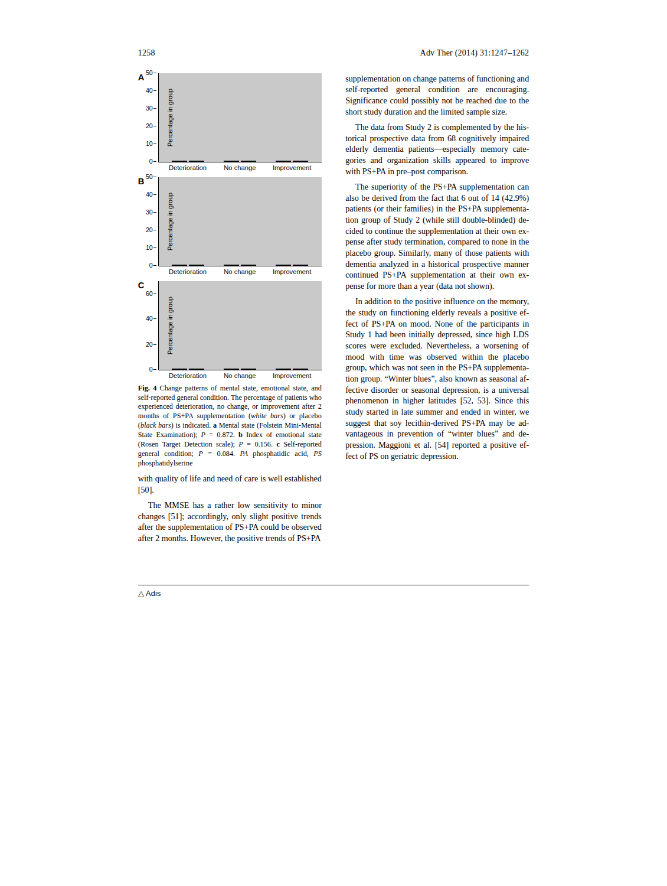1258
Adv Ther (2014) 31:1247–1262
A
Percentage in group
50 40 30 20 10 0
Deterioration No change Improvement
B
Percentage in group
50 40 30 20 10 0
Deterioration No change Improvement
C
Percentage in group
60 40 20 0
Deterioration No change Improvement
Fig. 4 Change patterns of mental state, emotional state, and self-reported general condition. The percentage of patients who experienced deterioration, no change, or improvement after 2 months of PS+PA supplementation (white bars) or placebo (black bars) is indicated. a Mental state (Folstein Mini-Mental State Examination); P = 0.872. b Index of emotional state (Rosen Target Detection scale); P = 0.156. c Self-reported general condition; P = 0.084. PA phosphatidic acid, PS phosphatidylserine
with quality of life and need of care is well established [50].
The MMSE has a rather low sensitivity to minor changes [51]; accordingly, only slight positive trends after the supplementation of PS+PA could be observed after 2 months. However, the positive trends of PS+PA
supplementation on change patterns of functioning and self-reported general condition are encouraging. Significance could possibly not be reached due to the short study duration and the limited sample size.
The data from Study 2 is complemented by the historical prospective data from 68 cognitively impaired elderly dementia patients—especially memory categories and organization skills appeared to improve with PS+PA in pre–post comparison.
The superiority of the PS+PA supplementation can also be derived from the fact that 6 out of 14 (42.9%) patients (or their families) in the PS+PA supplementation group of Study 2 (while still double-blinded) decided to continue the supplementation at their own expense after study termination, compared to none in the placebo group. Similarly, many of those patients with dementia analyzed in a historical prospective manner continued PS+PA supplementation at their own expense for more than a year (data not shown).
In addition to the positive influence on the memory, the study on functioning elderly reveals a positive effect of PS+PA on mood. None of the participants in Study 1 had been initially depressed, since high LDS scores were excluded. Nevertheless, a worsening of mood with time was observed within the placebo group, which was not seen in the PS+PA supplementation group. “Winter blues”, also known as seasonal affective disorder or seasonal depression, is a universal phenomenon in higher latitudes [52, 53]. Since this study started in late summer and ended in winter, we suggest that soy lecithin-derived PS+PA may be advantageous in prevention of “winter blues” and depression. Maggioni et al. [54] reported a positive effect of PS on geriatric depression.
△ Adis